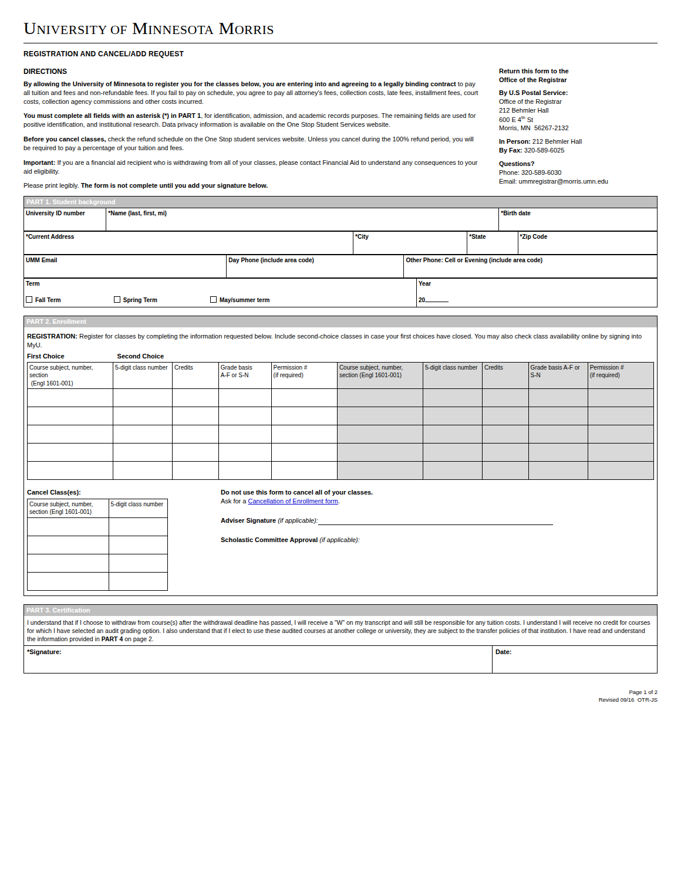UNIVERSITY OF MINNESOTA MORRIS
REGISTRATION AND CANCEL/ADD REQUEST
DIRECTIONS
By allowing the University of Minnesota to register you for the classes below, you are entering into and agreeing to a legally binding contract to pay all tuition and fees and non-refundable fees. If you fail to pay on schedule, you agree to pay all attorney's fees, collection costs, late fees, installment fees, court costs, collection agency commissions and other costs incurred.
You must complete all fields with an asterisk (*) in PART 1, for identification, admission, and academic records purposes. The remaining fields are used for positive identification, and institutional research. Data privacy information is available on the One Stop Student Services website.
Before you cancel classes, check the refund schedule on the One Stop student services website. Unless you cancel during the 100% refund period, you will be required to pay a percentage of your tuition and fees.
Important: If you are a financial aid recipient who is withdrawing from all of your classes, please contact Financial Aid to understand any consequences to your aid eligibility.
Please print legibly. The form is not complete until you add your signature below.
Return this form to the
Office of the Registrar
By U.S Postal Service:
Office of the Registrar
212 Behmler Hall
600 E 4th St
Morris, MN 56267-2132
In Person: 212 Behmler Hall
By Fax: 320-589-6025
Questions?
Phone: 320-589-6030
Email: ummregistrar@morris.umn.edu
PART 1. Student background
| University ID number | *Name (last, first, mi) | *Birth date |
| *Current Address | *City | *State | *Zip Code |
| UMM Email | Day Phone (include area code) | Other Phone: Cell or Evening (include area code) |
| Term Fall Term Spring Term May/summer term | Year 20 |
PART 2. Enrollment
REGISTRATION: Register for classes by completing the information requested below. Include second-choice classes in case your first choices have closed. You may also check class availability online by signing into MyU.
First ChoiceSecond Choice
| Course subject, number, section (Engl 1601-001) | 5-digit class number | Credits | Grade basis A-F or S-N | Permission # (if required) | Course subject, number, section (Engl 1601-001) | 5-digit class number | Credits | Grade basis A-F or S-N | Permission # (if required) |
| --- | --- | --- | --- | --- | --- | --- | --- | --- | --- |
Cancel Class(es):
| Course subject, number, section (Engl 1601-001) | 5-digit class number |
| --- | --- |
Do not use this form to cancel all of your classes.
Ask for a Cancellation of Enrollment form.
Adviser Signature (if applicable):
Scholastic Committee Approval (if applicable):
PART 3. Certification
I understand that if I choose to withdraw from course(s) after the withdrawal deadline has passed, I will receive a “W” on my transcript and will still be responsible for any tuition costs. I understand I will receive no credit for courses for which I have selected an audit grading option. I also understand that if I elect to use these audited courses at another college or university, they are subject to the transfer policies of that institution. I have read and understand the information provided in PART 4 on page 2.
*Signature:
Date:
Page 1 of 2
Revised 09/16 OTR-JS